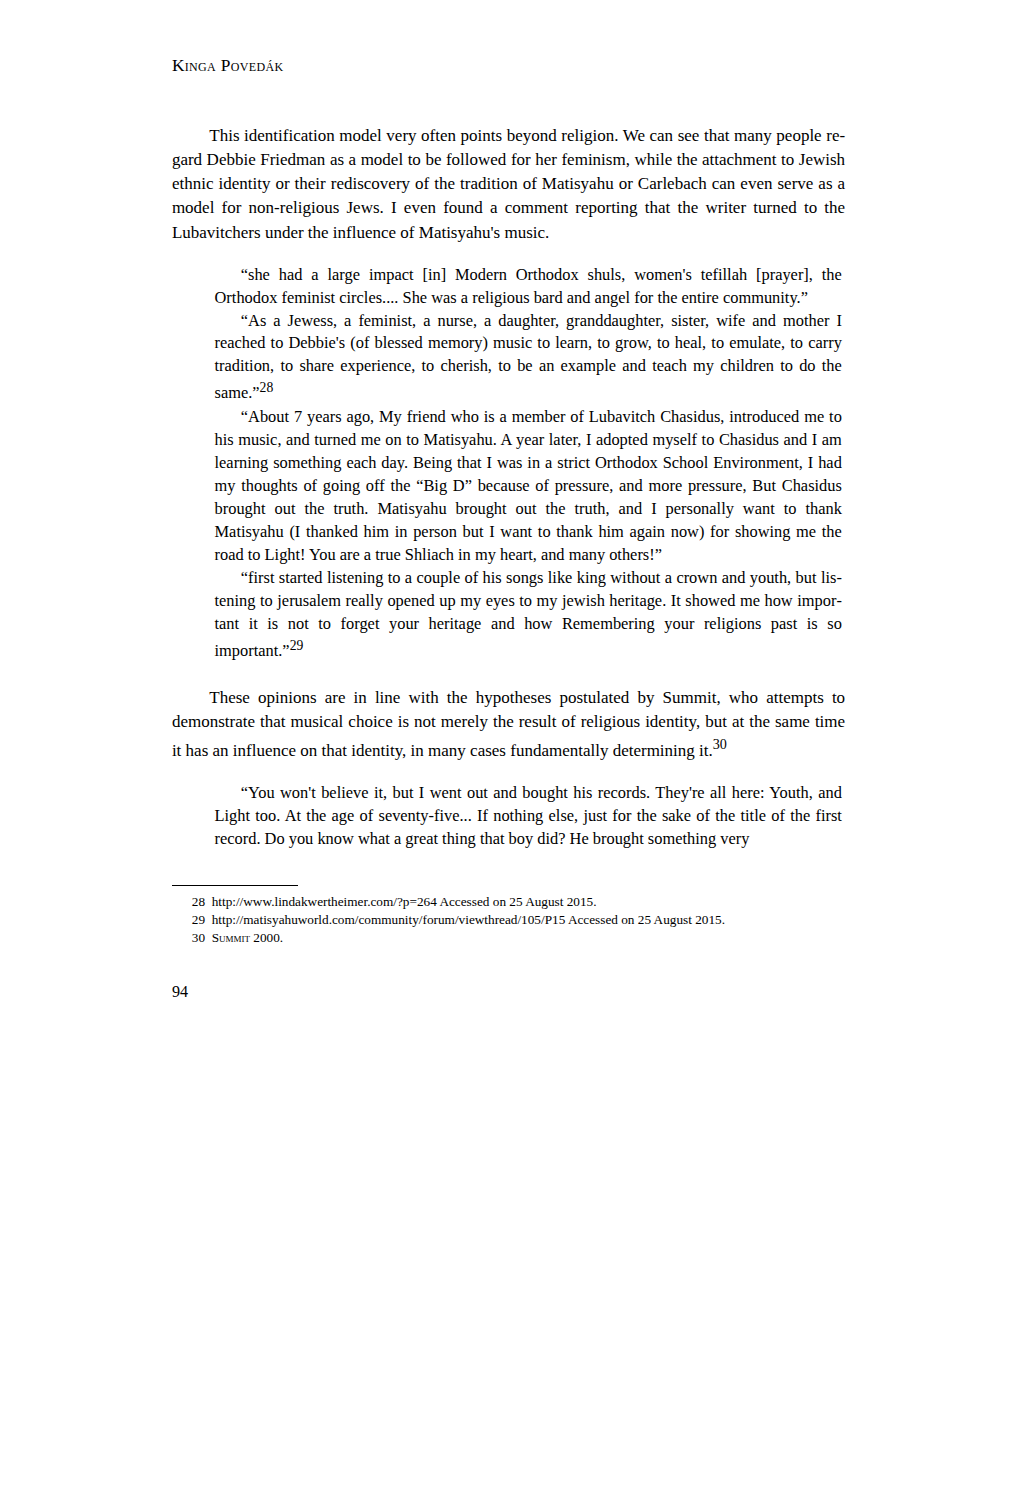Kinga Povedák
This identification model very often points beyond religion. We can see that many people regard Debbie Friedman as a model to be followed for her feminism, while the attachment to Jewish ethnic identity or their rediscovery of the tradition of Matisyahu or Carlebach can even serve as a model for non-religious Jews. I even found a comment reporting that the writer turned to the Lubavitchers under the influence of Matisyahu's music.
“she had a large impact [in] Modern Orthodox shuls, women's tefillah [prayer], the Orthodox feminist circles.... She was a religious bard and angel for the entire community.”
“As a Jewess, a feminist, a nurse, a daughter, granddaughter, sister, wife and mother I reached to Debbie's (of blessed memory) music to learn, to grow, to heal, to emulate, to carry tradition, to share experience, to cherish, to be an example and teach my children to do the same.”28
“About 7 years ago, My friend who is a member of Lubavitch Chasidus, introduced me to his music, and turned me on to Matisyahu. A year later, I adopted myself to Chasidus and I am learning something each day. Being that I was in a strict Orthodox School Environment, I had my thoughts of going off the “Big D” because of pressure, and more pressure, But Chasidus brought out the truth. Matisyahu brought out the truth, and I personally want to thank Matisyahu (I thanked him in person but I want to thank him again now) for showing me the road to Light! You are a true Shliach in my heart, and many others!”
“first started listening to a couple of his songs like king without a crown and youth, but listening to jerusalem really opened up my eyes to my jewish heritage. It showed me how important it is not to forget your heritage and how Remembering your religions past is so important.”29
These opinions are in line with the hypotheses postulated by Summit, who attempts to demonstrate that musical choice is not merely the result of religious identity, but at the same time it has an influence on that identity, in many cases fundamentally determining it.30
“You won't believe it, but I went out and bought his records. They're all here: Youth, and Light too. At the age of seventy-five... If nothing else, just for the sake of the title of the first record. Do you know what a great thing that boy did? He brought something very
28 http://www.lindakwertheimer.com/?p=264 Accessed on 25 August 2015.
29 http://matisyahuworld.com/community/forum/viewthread/105/P15 Accessed on 25 August 2015.
30 Summit 2000.
94